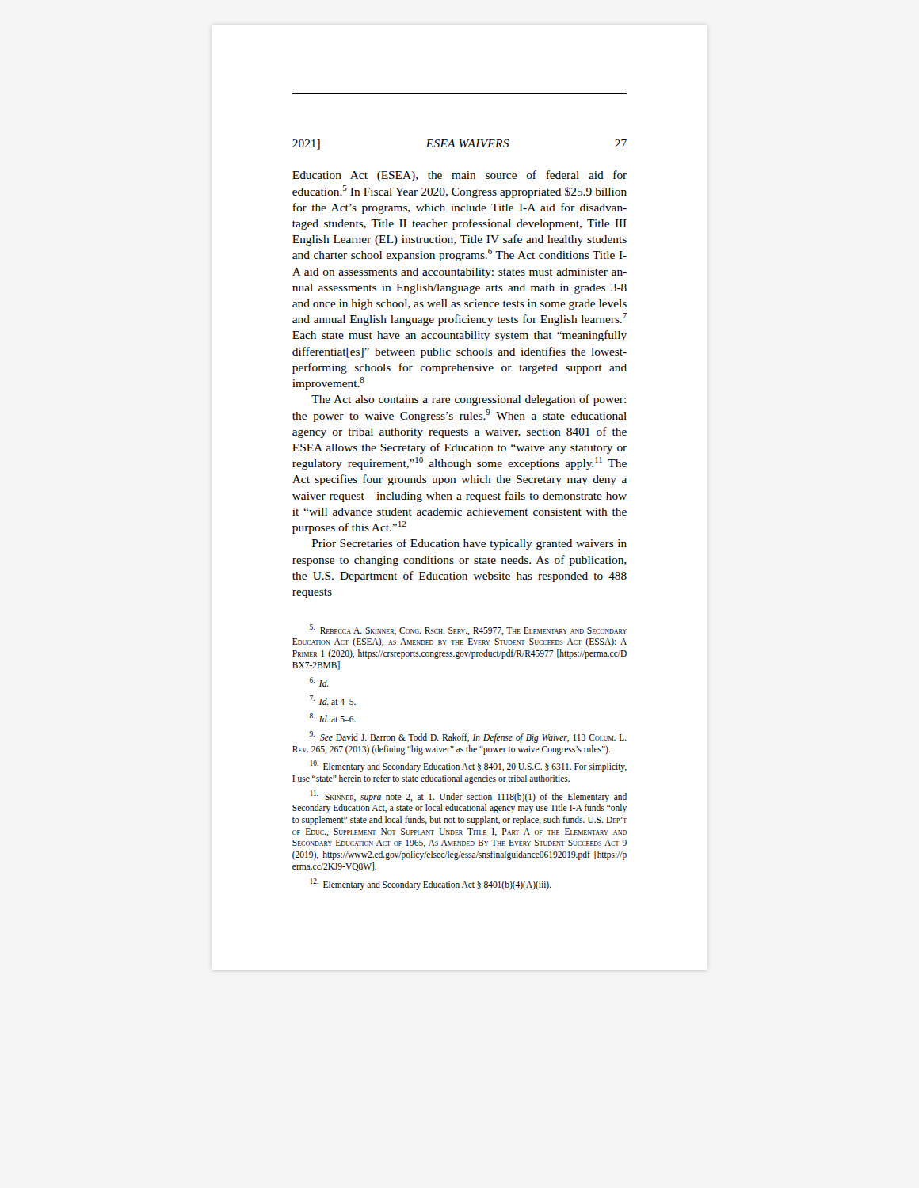2021] ESEA WAIVERS 27
Education Act (ESEA), the main source of federal aid for education.5 In Fiscal Year 2020, Congress appropriated $25.9 billion for the Act’s programs, which include Title I-A aid for disadvantaged students, Title II teacher professional development, Title III English Learner (EL) instruction, Title IV safe and healthy students and charter school expansion programs.6 The Act conditions Title I-A aid on assessments and accountability: states must administer annual assessments in English/language arts and math in grades 3-8 and once in high school, as well as science tests in some grade levels and annual English language proficiency tests for English learners.7 Each state must have an accountability system that “meaningfully differentiat[es]” between public schools and identifies the lowest-performing schools for comprehensive or targeted support and improvement.8
The Act also contains a rare congressional delegation of power: the power to waive Congress’s rules.9 When a state educational agency or tribal authority requests a waiver, section 8401 of the ESEA allows the Secretary of Education to “waive any statutory or regulatory requirement,”10 although some exceptions apply.11 The Act specifies four grounds upon which the Secretary may deny a waiver request—including when a request fails to demonstrate how it “will advance student academic achievement consistent with the purposes of this Act.”12
Prior Secretaries of Education have typically granted waivers in response to changing conditions or state needs. As of publication, the U.S. Department of Education website has responded to 488 requests
5. Rebecca A. Skinner, Cong. Rsch. Serv., R45977, The Elementary and Secondary Education Act (ESEA), as Amended by the Every Student Succeeds Act (ESSA): A Primer 1 (2020), https://crsreports.congress.gov/product/pdf/R/R45977 [https://perma.cc/DBX7-2BMB].
6. Id.
7. Id. at 4–5.
8. Id. at 5–6.
9. See David J. Barron & Todd D. Rakoff, In Defense of Big Waiver, 113 Colum. L. Rev. 265, 267 (2013) (defining “big waiver” as the “power to waive Congress’s rules”).
10. Elementary and Secondary Education Act § 8401, 20 U.S.C. § 6311. For simplicity, I use “state” herein to refer to state educational agencies or tribal authorities.
11. Skinner, supra note 2, at 1. Under section 1118(b)(1) of the Elementary and Secondary Education Act, a state or local educational agency may use Title I-A funds “only to supplement” state and local funds, but not to supplant, or replace, such funds. U.S. Dep’t of Educ., Supplement Not Supplant Under Title I, Part A of the Elementary and Secondary Education Act of 1965, As Amended By The Every Student Succeeds Act 9 (2019), https://www2.ed.gov/policy/elsec/leg/essa/snsfinalguidance06192019.pdf [https://perma.cc/2KJ9-VQ8W].
12. Elementary and Secondary Education Act § 8401(b)(4)(A)(iii).